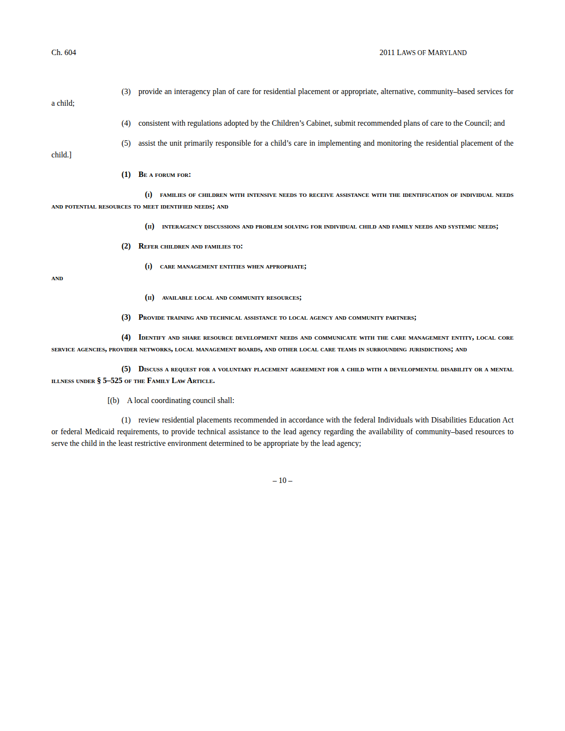Ch. 604 2011 LAWS OF MARYLAND
(3) provide an interagency plan of care for residential placement or appropriate, alternative, community–based services for a child;
(4) consistent with regulations adopted by the Children’s Cabinet, submit recommended plans of care to the Council; and
(5) assist the unit primarily responsible for a child’s care in implementing and monitoring the residential placement of the child.]
(1) Be a forum for:
(i) families of children with intensive needs to receive assistance with the identification of individual needs and potential resources to meet identified needs; and
(ii) interagency discussions and problem solving for individual child and family needs and systemic needs;
(2) Refer children and families to:
(i) care management entities when appropriate;
and
(ii) available local and community resources;
(3) Provide training and technical assistance to local agency and community partners;
(4) Identify and share resource development needs and communicate with the care management entity, local core service agencies, provider networks, local management boards, and other local care teams in surrounding jurisdictions; and
(5) Discuss a request for a voluntary placement agreement for a child with a developmental disability or a mental illness under § 5–525 of the Family Law Article.
[(b) A local coordinating council shall:
(1) review residential placements recommended in accordance with the federal Individuals with Disabilities Education Act or federal Medicaid requirements, to provide technical assistance to the lead agency regarding the availability of community–based resources to serve the child in the least restrictive environment determined to be appropriate by the lead agency;
– 10 –